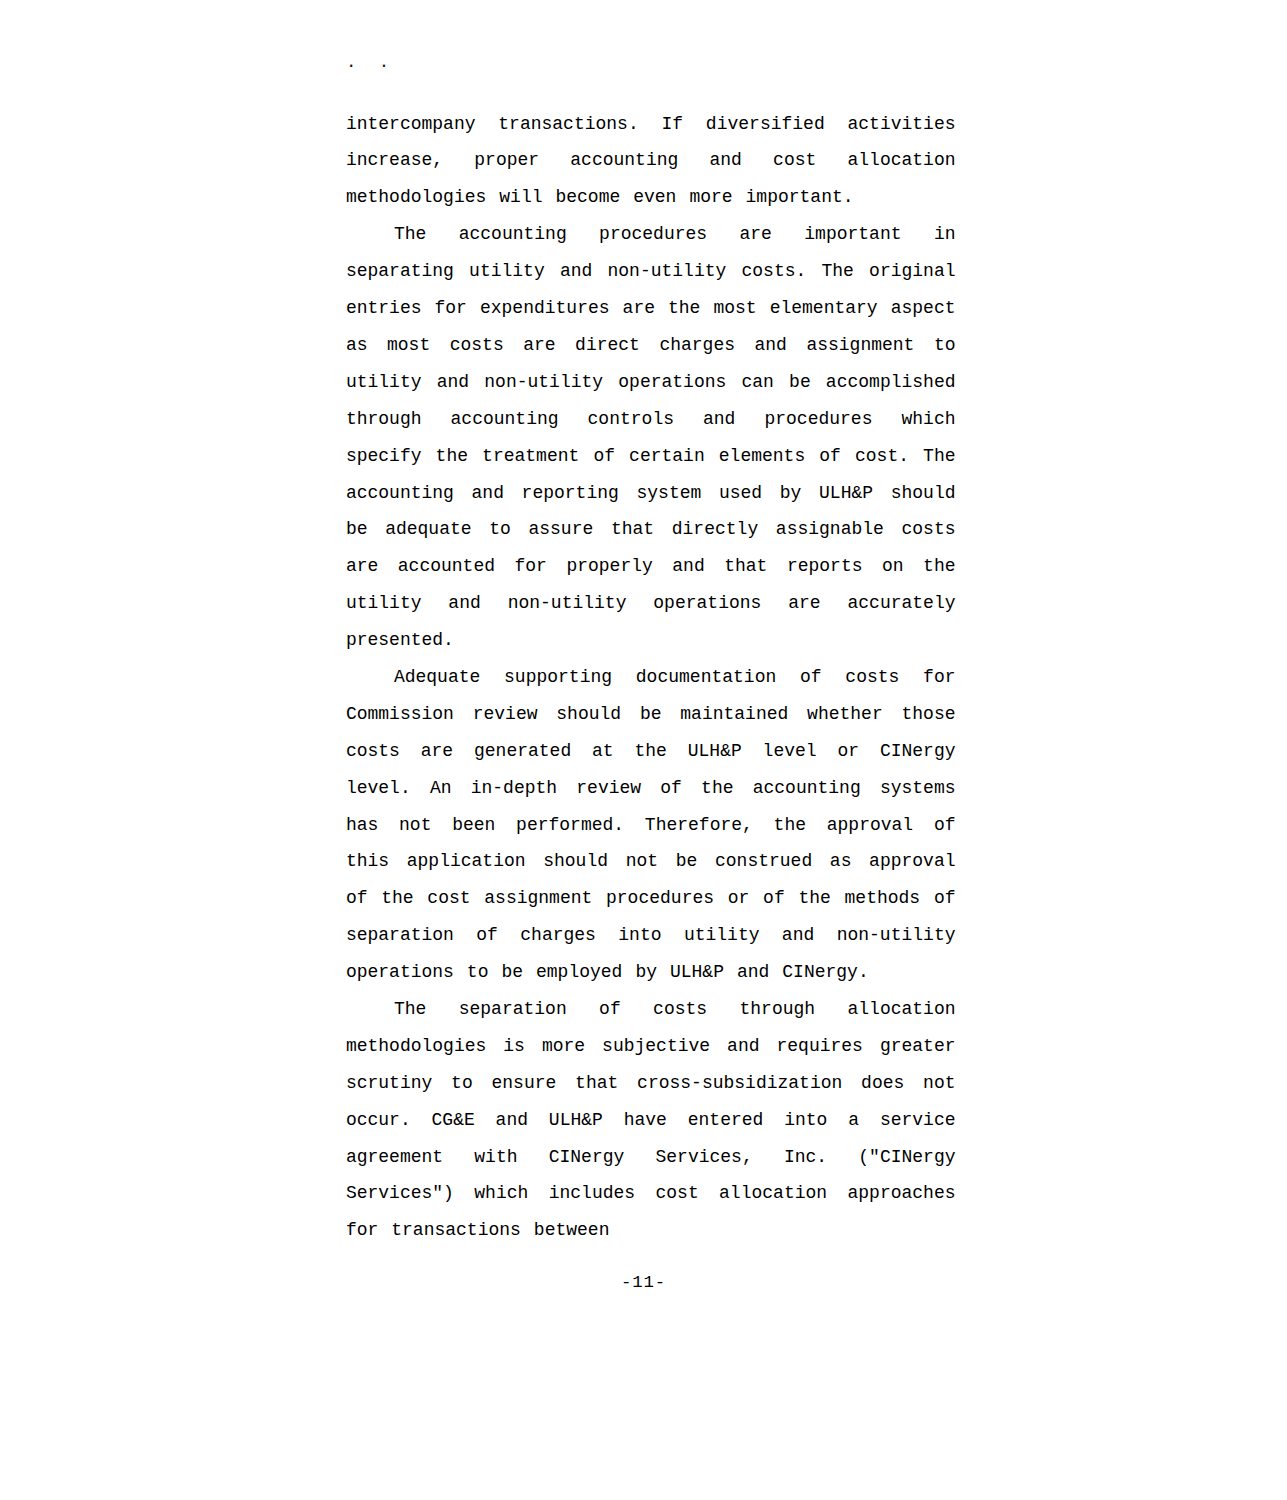. .
intercompany transactions. If diversified activities increase, proper accounting and cost allocation methodologies will become even more important.
The accounting procedures are important in separating utility and non-utility costs. The original entries for expenditures are the most elementary aspect as most costs are direct charges and assignment to utility and non-utility operations can be accomplished through accounting controls and procedures which specify the treatment of certain elements of cost. The accounting and reporting system used by ULH&P should be adequate to assure that directly assignable costs are accounted for properly and that reports on the utility and non-utility operations are accurately presented.
Adequate supporting documentation of costs for Commission review should be maintained whether those costs are generated at the ULH&P level or CINergy level. An in-depth review of the accounting systems has not been performed. Therefore, the approval of this application should not be construed as approval of the cost assignment procedures or of the methods of separation of charges into utility and non-utility operations to be employed by ULH&P and CINergy.
The separation of costs through allocation methodologies is more subjective and requires greater scrutiny to ensure that cross-subsidization does not occur. CG&E and ULH&P have entered into a service agreement with CINergy Services, Inc. ("CINergy Services") which includes cost allocation approaches for transactions between
-11-